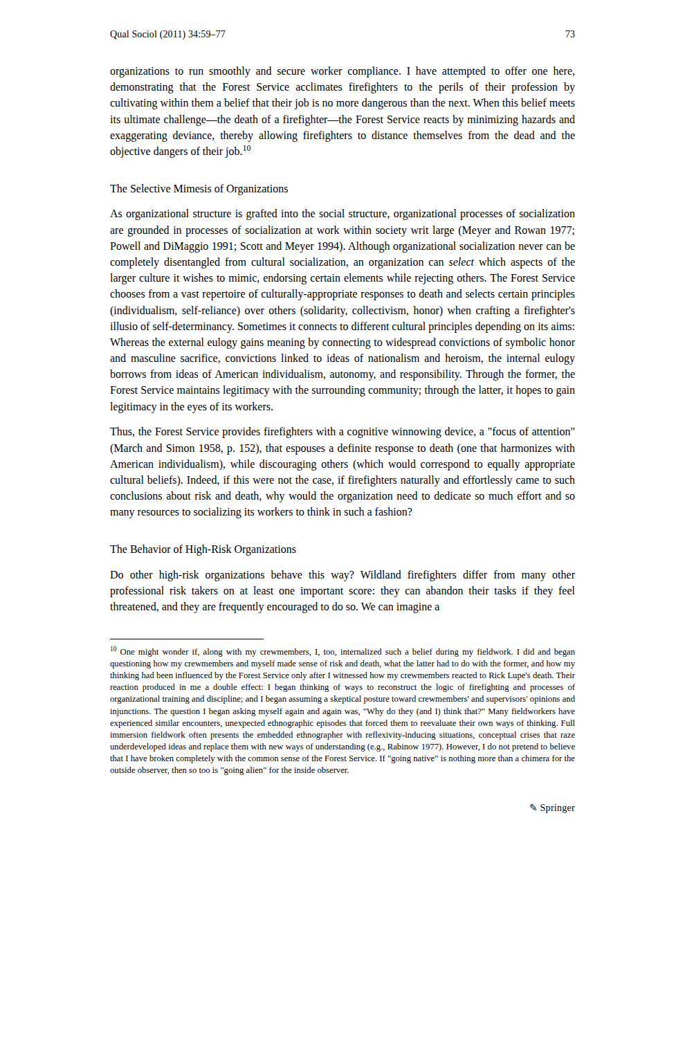Qual Sociol (2011) 34:59–77 73
organizations to run smoothly and secure worker compliance. I have attempted to offer one here, demonstrating that the Forest Service acclimates firefighters to the perils of their profession by cultivating within them a belief that their job is no more dangerous than the next. When this belief meets its ultimate challenge—the death of a firefighter—the Forest Service reacts by minimizing hazards and exaggerating deviance, thereby allowing firefighters to distance themselves from the dead and the objective dangers of their job.10
The Selective Mimesis of Organizations
As organizational structure is grafted into the social structure, organizational processes of socialization are grounded in processes of socialization at work within society writ large (Meyer and Rowan 1977; Powell and DiMaggio 1991; Scott and Meyer 1994). Although organizational socialization never can be completely disentangled from cultural socialization, an organization can select which aspects of the larger culture it wishes to mimic, endorsing certain elements while rejecting others. The Forest Service chooses from a vast repertoire of culturally-appropriate responses to death and selects certain principles (individualism, self-reliance) over others (solidarity, collectivism, honor) when crafting a firefighter's illusio of self-determinancy. Sometimes it connects to different cultural principles depending on its aims: Whereas the external eulogy gains meaning by connecting to widespread convictions of symbolic honor and masculine sacrifice, convictions linked to ideas of nationalism and heroism, the internal eulogy borrows from ideas of American individualism, autonomy, and responsibility. Through the former, the Forest Service maintains legitimacy with the surrounding community; through the latter, it hopes to gain legitimacy in the eyes of its workers.
Thus, the Forest Service provides firefighters with a cognitive winnowing device, a "focus of attention" (March and Simon 1958, p. 152), that espouses a definite response to death (one that harmonizes with American individualism), while discouraging others (which would correspond to equally appropriate cultural beliefs). Indeed, if this were not the case, if firefighters naturally and effortlessly came to such conclusions about risk and death, why would the organization need to dedicate so much effort and so many resources to socializing its workers to think in such a fashion?
The Behavior of High-Risk Organizations
Do other high-risk organizations behave this way? Wildland firefighters differ from many other professional risk takers on at least one important score: they can abandon their tasks if they feel threatened, and they are frequently encouraged to do so. We can imagine a
10 One might wonder if, along with my crewmembers, I, too, internalized such a belief during my fieldwork. I did and began questioning how my crewmembers and myself made sense of risk and death, what the latter had to do with the former, and how my thinking had been influenced by the Forest Service only after I witnessed how my crewmembers reacted to Rick Lupe's death. Their reaction produced in me a double effect: I began thinking of ways to reconstruct the logic of firefighting and processes of organizational training and discipline; and I began assuming a skeptical posture toward crewmembers' and supervisors' opinions and injunctions. The question I began asking myself again and again was, "Why do they (and I) think that?" Many fieldworkers have experienced similar encounters, unexpected ethnographic episodes that forced them to reevaluate their own ways of thinking. Full immersion fieldwork often presents the embedded ethnographer with reflexivity-inducing situations, conceptual crises that raze underdeveloped ideas and replace them with new ways of understanding (e.g., Rabinow 1977). However, I do not pretend to believe that I have broken completely with the common sense of the Forest Service. If "going native" is nothing more than a chimera for the outside observer, then so too is "going alien" for the inside observer.
✎ Springer